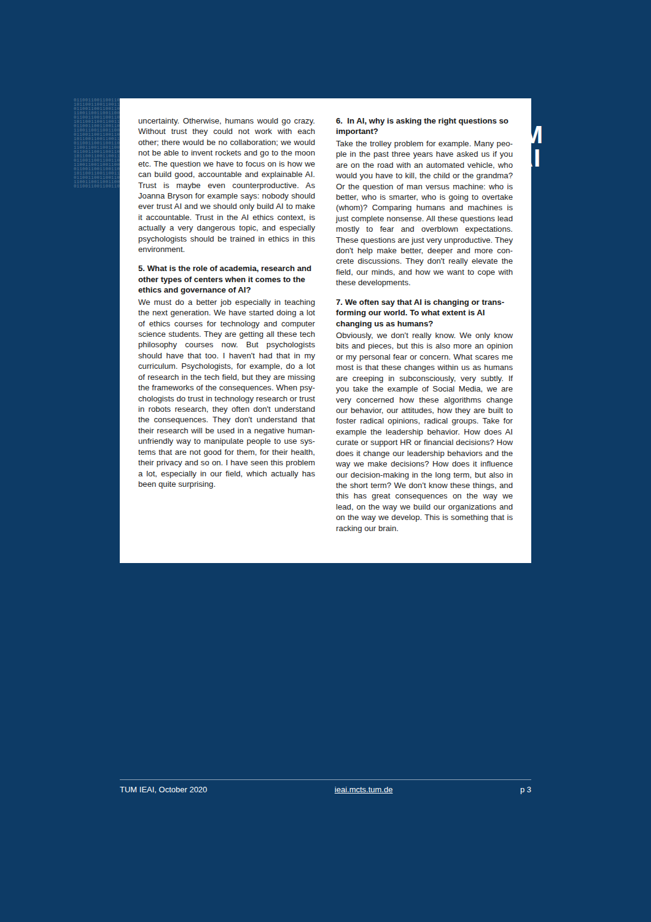0110011001100110011001100110 1011001100110011001100110011 0110011001100110011001100110 1100110011001100110011001100 0110011001100110011001100110 1011001100110011001100110011 0110011001100110011001100110 1100110011001100110011001100 0110011001100110011001100110 1011001100110011001100110011 0110011001100110011001100110 1100110011001100110011001100 0110011001100110011001100110 1011001100110011001100110011 0110011001100110011001100110 1100110011001100110011001100 0110011001100110011001100110 1011001100110011001100110011 0110011001100110011001100110 1100110011001100110011001100 0110011001100110011001100110
TUM
IEAI
uncertainty. Otherwise, humans would go crazy. Without trust they could not work with each other; there would be no collaboration; we would not be able to invent rockets and go to the moon etc. The question we have to focus on is how we can build good, accountable and explainable AI. Trust is maybe even counterproductive. As Joanna Bryson for example says: nobody should ever trust AI and we should only build AI to make it accountable. Trust in the AI ethics context, is actually a very dangerous topic, and especially psychologists should be trained in ethics in this environment.
5. What is the role of academia, research and other types of centers when it comes to the ethics and governance of AI?
We must do a better job especially in teaching the next generation. We have started doing a lot of ethics courses for technology and computer science students. They are getting all these tech philosophy courses now. But psychologists should have that too. I haven't had that in my curriculum. Psychologists, for example, do a lot of research in the tech field, but they are missing the frameworks of the consequences. When psychologists do trust in technology research or trust in robots research, they often don't understand the consequences. They don't understand that their research will be used in a negative human-unfriendly way to manipulate people to use systems that are not good for them, for their health, their privacy and so on. I have seen this problem a lot, especially in our field, which actually has been quite surprising.
6. In AI, why is asking the right questions so important?
Take the trolley problem for example. Many people in the past three years have asked us if you are on the road with an automated vehicle, who would you have to kill, the child or the grandma? Or the question of man versus machine: who is better, who is smarter, who is going to overtake (whom)? Comparing humans and machines is just complete nonsense. All these questions lead mostly to fear and overblown expectations. These questions are just very unproductive. They don't help make better, deeper and more concrete discussions. They don't really elevate the field, our minds, and how we want to cope with these developments.
7. We often say that AI is changing or transforming our world. To what extent is AI changing us as humans?
Obviously, we don't really know. We only know bits and pieces, but this is also more an opinion or my personal fear or concern. What scares me most is that these changes within us as humans are creeping in subconsciously, very subtly. If you take the example of Social Media, we are very concerned how these algorithms change our behavior, our attitudes, how they are built to foster radical opinions, radical groups. Take for example the leadership behavior. How does AI curate or support HR or financial decisions? How does it change our leadership behaviors and the way we make decisions? How does it influence our decision-making in the long term, but also in the short term? We don't know these things, and this has great consequences on the way we lead, on the way we build our organizations and on the way we develop. This is something that is racking our brain.
TUM IEAI, October 2020
ieai.mcts.tum.de
p 3